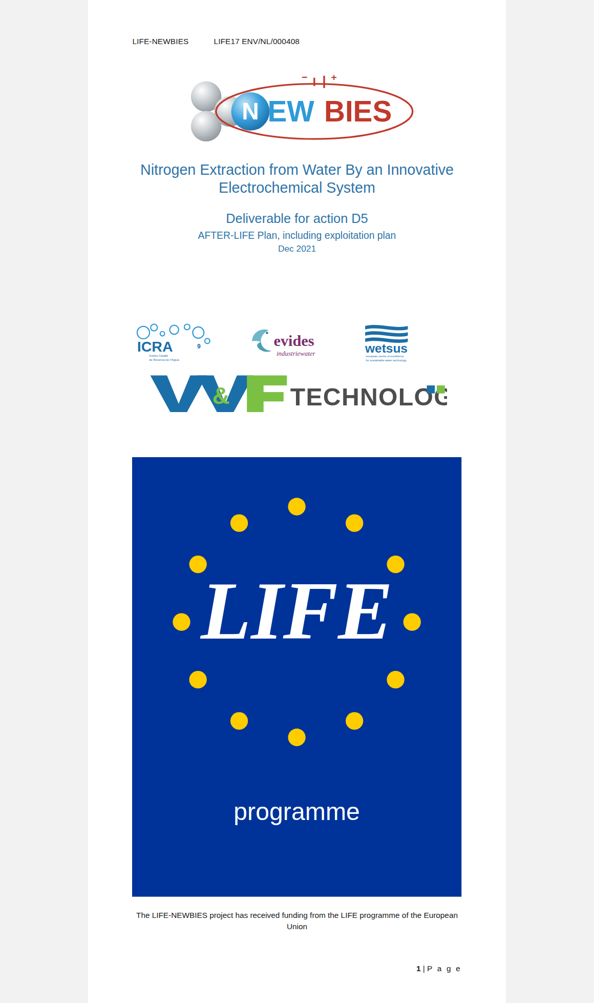LIFE-NEWBIES LIFE17 ENV/NL/000408
N EW BIES − +
Nitrogen Extraction from Water By an Innovative
Electrochemical System
Deliverable for action D5
AFTER-LIFE Plan, including exploitation plan
Dec 2021
ICRA 9 Institut Català de Recerca de l'Aigua evides industriewater wetsus european centre of excellence for sustainable water technology
& TECHNOLOGIES
LIFE programme
The LIFE-NEWBIES project has received funding from the LIFE programme of the European Union
1 | P a g e